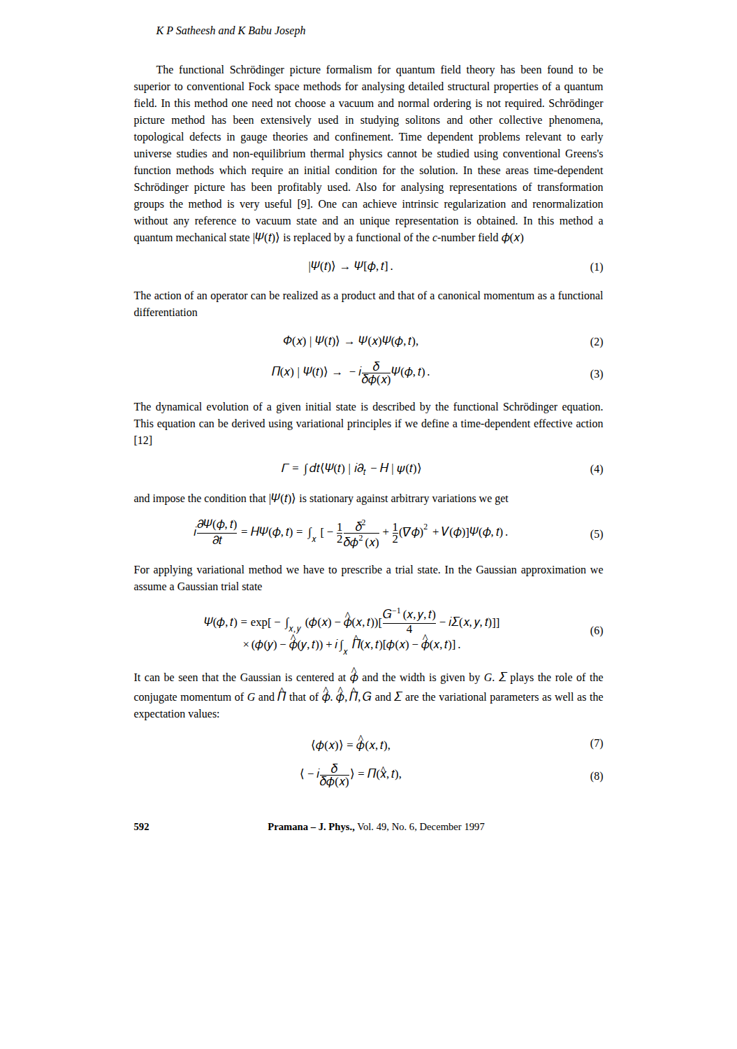K P Satheesh and K Babu Joseph
The functional Schrödinger picture formalism for quantum field theory has been found to be superior to conventional Fock space methods for analysing detailed structural properties of a quantum field. In this method one need not choose a vacuum and normal ordering is not required. Schrödinger picture method has been extensively used in studying solitons and other collective phenomena, topological defects in gauge theories and confinement. Time dependent problems relevant to early universe studies and non-equilibrium thermal physics cannot be studied using conventional Greens's function methods which require an initial condition for the solution. In these areas time-dependent Schrödinger picture has been profitably used. Also for analysing representations of transformation groups the method is very useful [9]. One can achieve intrinsic regularization and renormalization without any reference to vacuum state and an unique representation is obtained. In this method a quantum mechanical state |Ψ(t)⟩ is replaced by a functional of the c-number field ϕ(x)
|Ψ(t)⟩ → Ψ[ϕ,t].
(1)
The action of an operator can be realized as a product and that of a canonical momentum as a functional differentiation
Φ(x) |Ψ(t)⟩ → Ψ(x) Ψ(ϕ,t),
(2)
Π(x) |Ψ(t)⟩ → −i δδϕ(x) Ψ(ϕ,t).
(3)
The dynamical evolution of a given initial state is described by the functional Schrödinger equation. This equation can be derived using variational principles if we define a time-dependent effective action [12]
Γ= ∫dt ⟨Ψ(t) |i∂t−H| ψ(t)⟩
(4)
and impose the condition that |Ψ(t)⟩ is stationary against arbitrary variations we get
i ∂Ψ(ϕ,t) ∂t = HΨ(ϕ,t) = ∫x [ − 12 δ2 δϕ2(x) + 12 (∇ϕ)2 + V(ϕ) ] Ψ(ϕ,t).
(5)
For applying variational method we have to prescribe a trial state. In the Gaussian approximation we assume a Gaussian trial state
Ψ(ϕ,t) = exp [ − ∫x,y ( ϕ(x) − ϕ^(x,t) ) [ G−1(x,y,t) 4 − iΣ(x,y,t) ] ] × ( ϕ(y) − ϕ^(y,t) ) + i ∫x Π^(x,t) [ ϕ(x) − ϕ^(x,t) ].
(6)
It can be seen that the Gaussian is centered at ϕ^ and the width is given by G. Σ plays the role of the conjugate momentum of G and Π^ that of ϕ^. ϕ^,Π^,G and Σ are the variational parameters as well as the expectation values:
⟨ϕ(x)⟩ = ϕ^(x,t),
(7)
⟨ −i δδϕ(x) ⟩ = Π(x^,t),
(8)
592
Pramana – J. Phys., Vol. 49, No. 6, December 1997